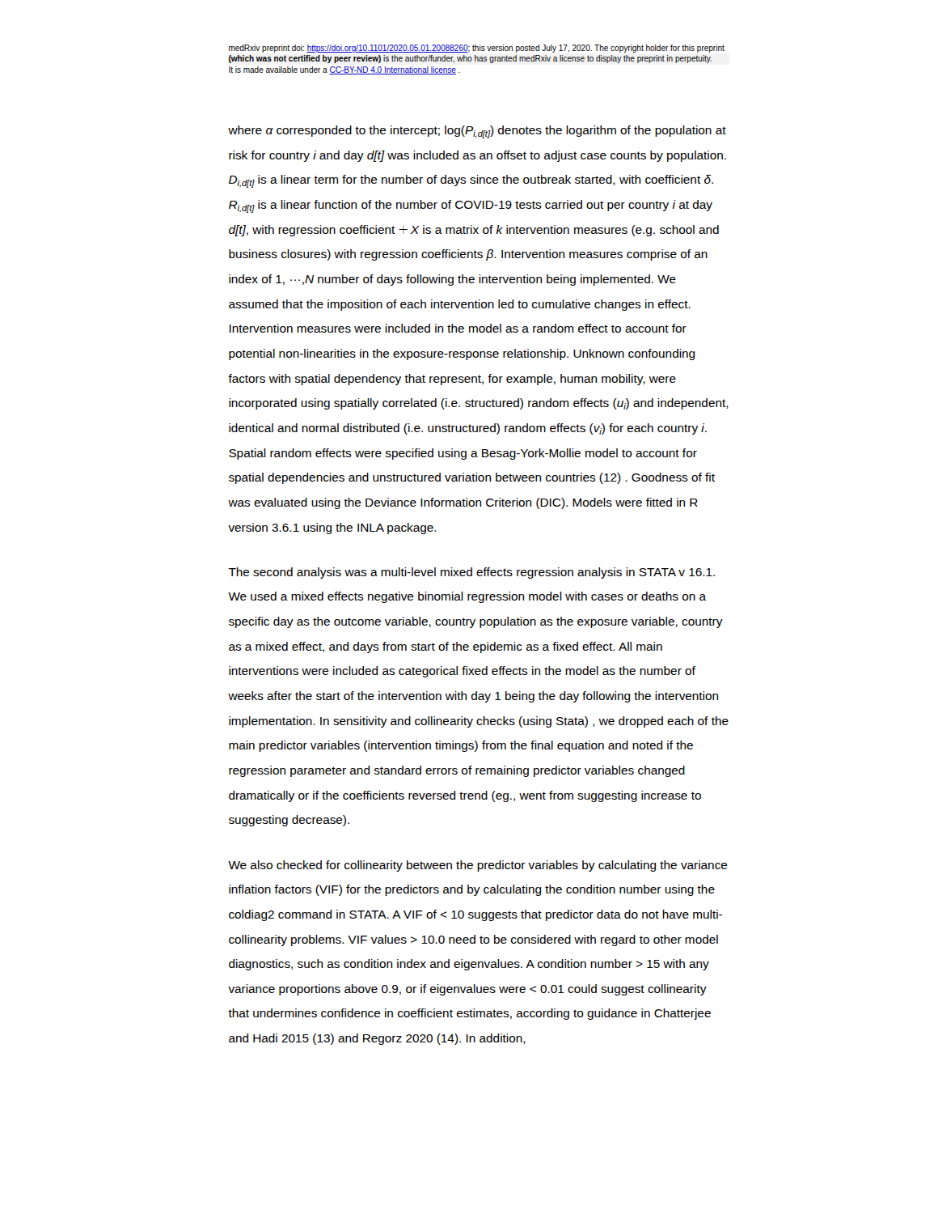medRxiv preprint doi: https://doi.org/10.1101/2020.05.01.20088260; this version posted July 17, 2020. The copyright holder for this preprint
(which was not certified by peer review) is the author/funder, who has granted medRxiv a license to display the preprint in perpetuity.
It is made available under a CC-BY-ND 4.0 International license .
where α corresponded to the intercept; log(Pi,d[t]) denotes the logarithm of the population at risk for country i and day d[t] was included as an offset to adjust case counts by population. Di,d[t] is a linear term for the number of days since the outbreak started, with coefficient δ. Ri,d[t] is a linear function of the number of COVID-19 tests carried out per country i at day d[t], with regression coefficient 🞡 X is a matrix of k intervention measures (e.g. school and business closures) with regression coefficients β. Intervention measures comprise of an index of 1, ···,N number of days following the intervention being implemented. We assumed that the imposition of each intervention led to cumulative changes in effect. Intervention measures were included in the model as a random effect to account for potential non-linearities in the exposure-response relationship. Unknown confounding factors with spatial dependency that represent, for example, human mobility, were incorporated using spatially correlated (i.e. structured) random effects (ui) and independent, identical and normal distributed (i.e. unstructured) random effects (vi) for each country i. Spatial random effects were specified using a Besag-York-Mollie model to account for spatial dependencies and unstructured variation between countries (12) . Goodness of fit was evaluated using the Deviance Information Criterion (DIC). Models were fitted in R version 3.6.1 using the INLA package.
The second analysis was a multi-level mixed effects regression analysis in STATA v 16.1. We used a mixed effects negative binomial regression model with cases or deaths on a specific day as the outcome variable, country population as the exposure variable, country as a mixed effect, and days from start of the epidemic as a fixed effect. All main interventions were included as categorical fixed effects in the model as the number of weeks after the start of the intervention with day 1 being the day following the intervention implementation. In sensitivity and collinearity checks (using Stata) , we dropped each of the main predictor variables (intervention timings) from the final equation and noted if the regression parameter and standard errors of remaining predictor variables changed dramatically or if the coefficients reversed trend (eg., went from suggesting increase to suggesting decrease).
We also checked for collinearity between the predictor variables by calculating the variance inflation factors (VIF) for the predictors and by calculating the condition number using the coldiag2 command in STATA. A VIF of < 10 suggests that predictor data do not have multi-collinearity problems. VIF values > 10.0 need to be considered with regard to other model diagnostics, such as condition index and eigenvalues. A condition number > 15 with any variance proportions above 0.9, or if eigenvalues were < 0.01 could suggest collinearity that undermines confidence in coefficient estimates, according to guidance in Chatterjee and Hadi 2015 (13) and Regorz 2020 (14). In addition,